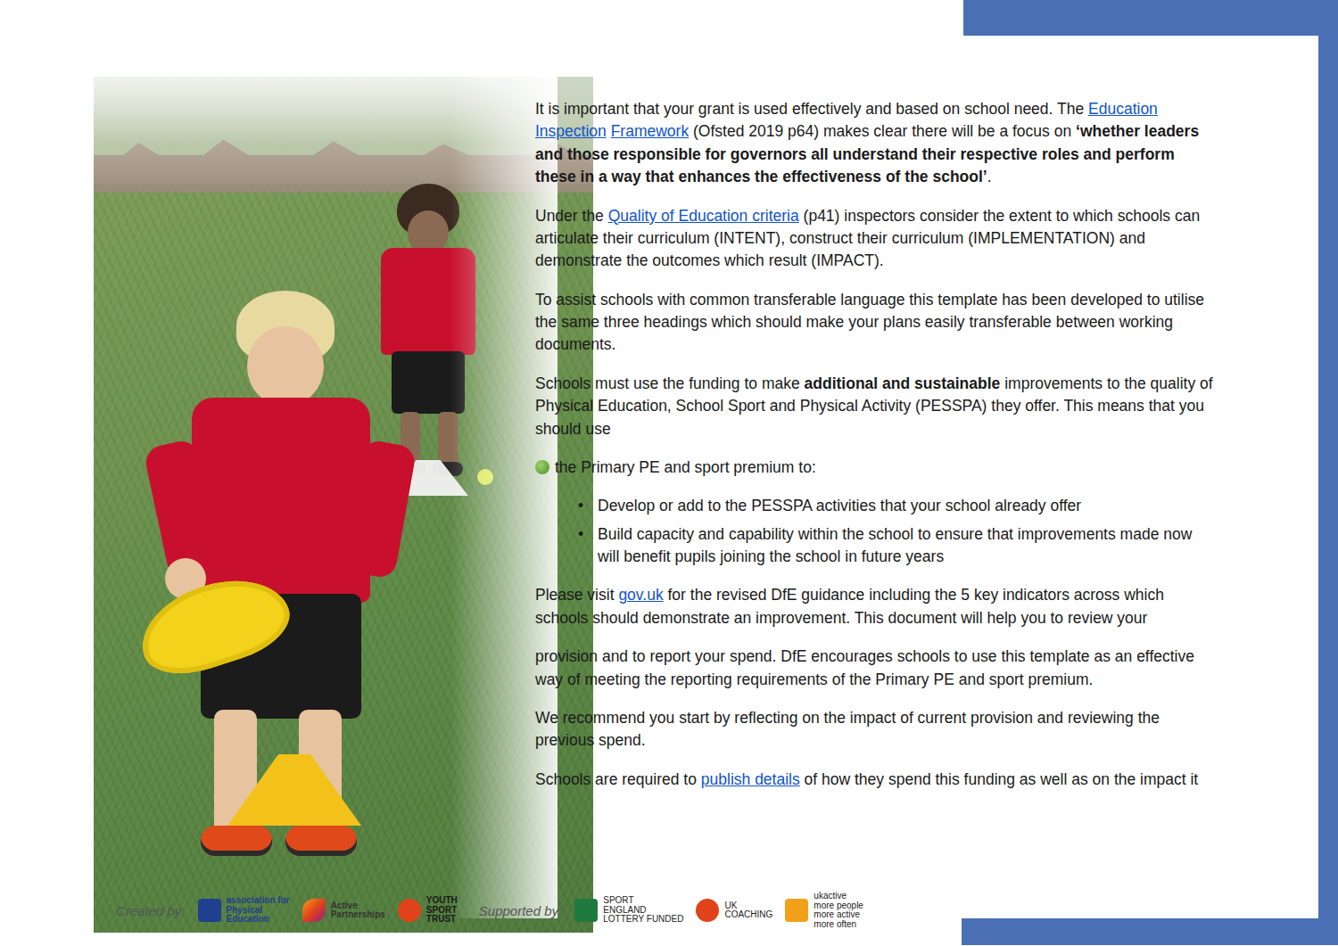It is important that your grant is used effectively and based on school need. The Education Inspection Framework (Ofsted 2019 p64) makes clear there will be a focus on ‘whether leaders and those responsible for governors all understand their respective roles and perform these in a way that enhances the effectiveness of the school’.
Under the Quality of Education criteria (p41) inspectors consider the extent to which schools can articulate their curriculum (INTENT), construct their curriculum (IMPLEMENTATION) and demonstrate the outcomes which result (IMPACT).
To assist schools with common transferable language this template has been developed to utilise the same three headings which should make your plans easily transferable between working documents.
Schools must use the funding to make additional and sustainable improvements to the quality of Physical Education, School Sport and Physical Activity (PESSPA) they offer. This means that you should use
the Primary PE and sport premium to:
Develop or add to the PESSPA activities that your school already offer
Build capacity and capability within the school to ensure that improvements made now will benefit pupils joining the school in future years
Please visit gov.uk for the revised DfE guidance including the 5 key indicators across which schools should demonstrate an improvement. This document will help you to review your
provision and to report your spend. DfE encourages schools to use this template as an effective way of meeting the reporting requirements of the Primary PE and sport premium.
We recommend you start by reflecting on the impact of current provision and reviewing the previous spend.
Schools are required to publish details of how they spend this funding as well as on the impact it
Created by: association for
Physical
Education Active
Partnerships YOUTH
SPORT
TRUST
Supported by: SPORT
ENGLAND
LOTTERY FUNDED UK
COACHING ukactive
more people
more active
more often